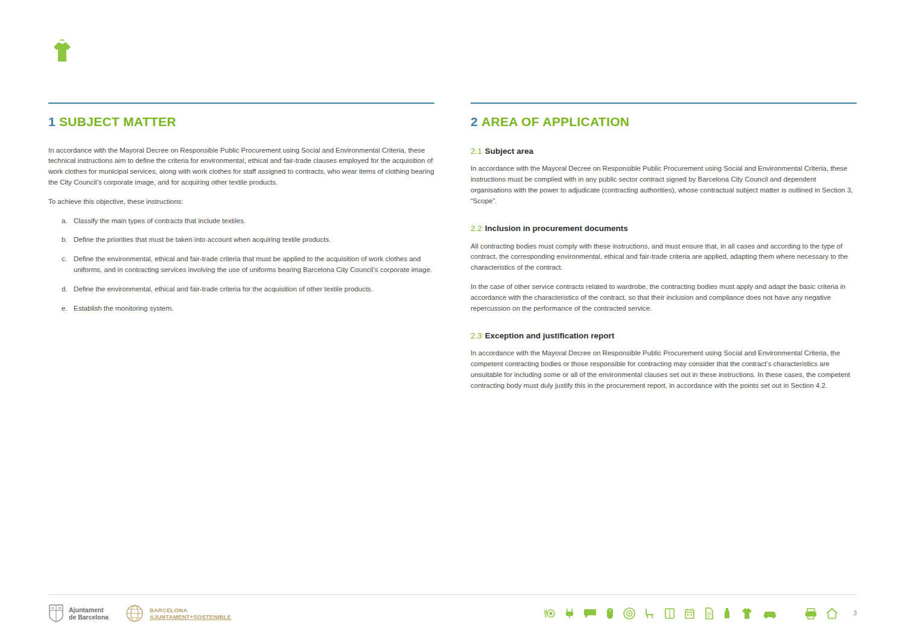1 SUBJECT MATTER
In accordance with the Mayoral Decree on Responsible Public Procurement using Social and Environmental Criteria, these technical instructions aim to define the criteria for environmental, ethical and fair-trade clauses employed for the acquisition of work clothes for municipal services, along with work clothes for staff assigned to contracts, who wear items of clothing bearing the City Council’s corporate image, and for acquiring other textile products.
To achieve this objective, these instructions:
Classify the main types of contracts that include textiles.
Define the priorities that must be taken into account when acquiring textile products.
Define the environmental, ethical and fair-trade criteria that must be applied to the acquisition of work clothes and uniforms, and in contracting services involving the use of uniforms bearing Barcelona City Council’s corporate image.
Define the environmental, ethical and fair-trade criteria for the acquisition of other textile products.
Establish the monitoring system.
2 AREA OF APPLICATION
2.1 Subject area
In accordance with the Mayoral Decree on Responsible Public Procurement using Social and Environmental Criteria, these instructions must be complied with in any public sector contract signed by Barcelona City Council and dependent organisations with the power to adjudicate (contracting authorities), whose contractual subject matter is outlined in Section 3, “Scope”.
2.2 Inclusion in procurement documents
All contracting bodies must comply with these instructions, and must ensure that, in all cases and according to the type of contract, the corresponding environmental, ethical and fair-trade criteria are applied, adapting them where necessary to the characteristics of the contract.
In the case of other service contracts related to wardrobe, the contracting bodies must apply and adapt the basic criteria in accordance with the characteristics of the contract, so that their inclusion and compliance does not have any negative repercussion on the performance of the contracted service.
2.3 Exception and justification report
In accordance with the Mayoral Decree on Responsible Public Procurement using Social and Environmental Criteria, the competent contracting bodies or those responsible for contracting may consider that the contract’s characteristics are unsuitable for including some or all of the environmental clauses set out in these instructions. In these cases, the competent contracting body must duly justify this in the procurement report, in accordance with the points set out in Section 4.2.
Ajuntament
de Barcelona
BARCELONA
AJUNTAMENT+SOSTENIBLE
3